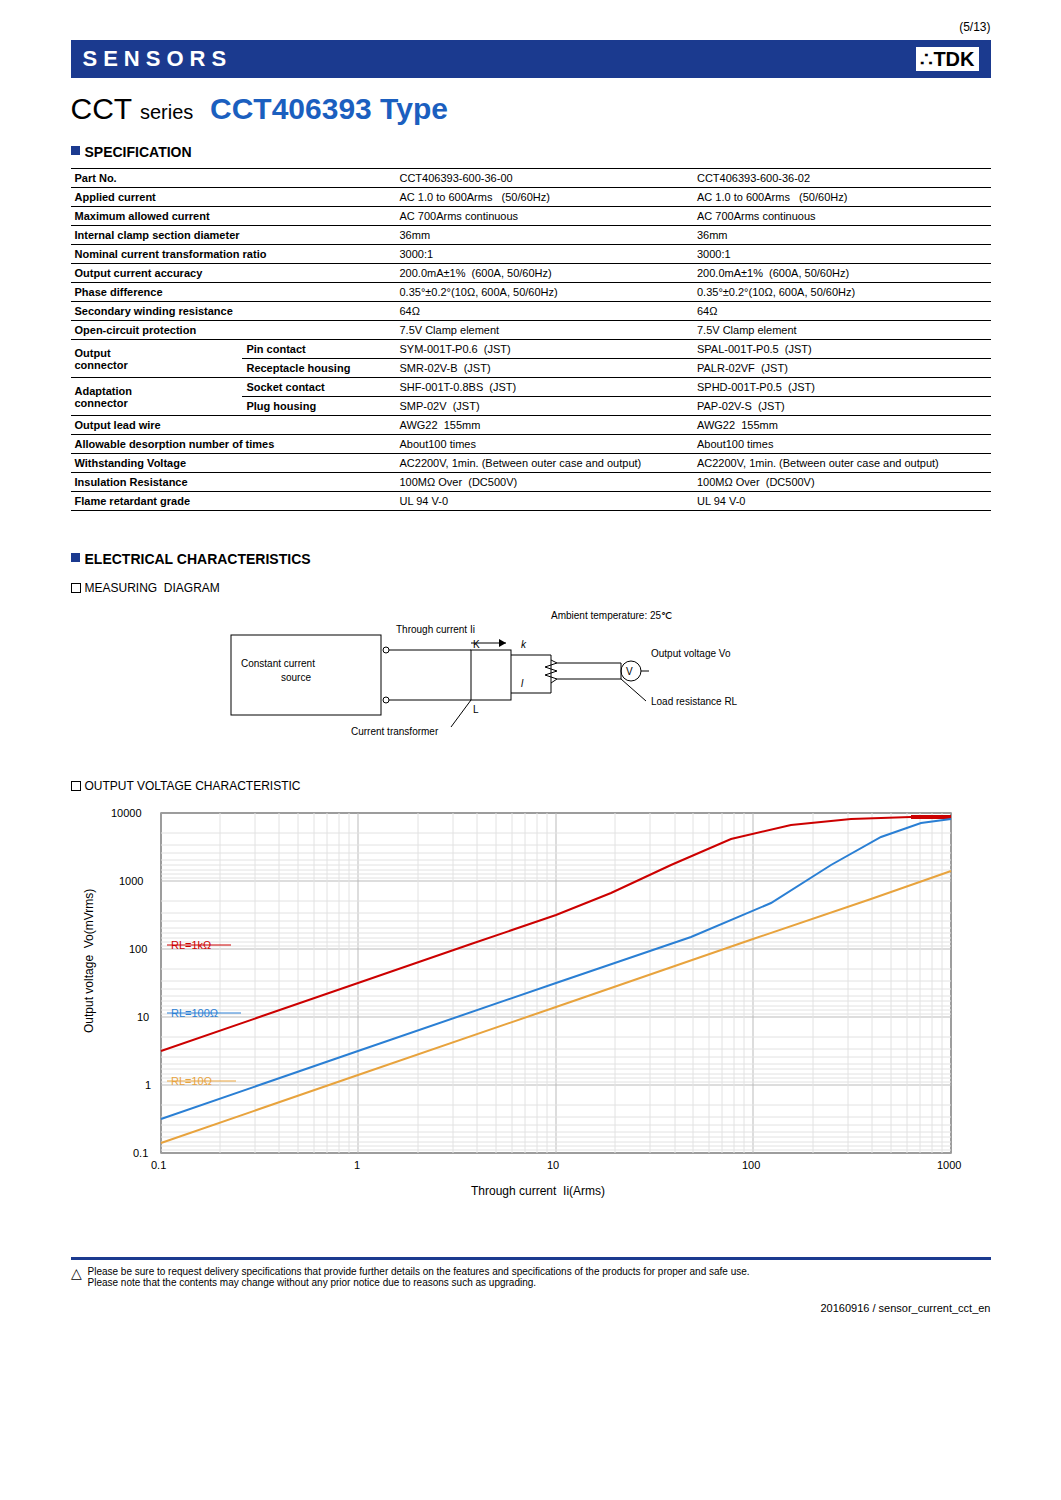(5/13)
SENSORS ∴TDK
CCT series CCT406393 Type
SPECIFICATION
| Part No. | CCT406393-600-36-00 | CCT406393-600-36-02 |
| Applied current | AC 1.0 to 600Arms (50/60Hz) | AC 1.0 to 600Arms (50/60Hz) |
| Maximum allowed current | AC 700Arms continuous | AC 700Arms continuous |
| Internal clamp section diameter | 36mm | 36mm |
| Nominal current transformation ratio | 3000:1 | 3000:1 |
| Output current accuracy | 200.0mA±1% (600A, 50/60Hz) | 200.0mA±1% (600A, 50/60Hz) |
| Phase difference | 0.35°±0.2°(10Ω, 600A, 50/60Hz) | 0.35°±0.2°(10Ω, 600A, 50/60Hz) |
| Secondary winding resistance | 64Ω | 64Ω |
| Open-circuit protection | 7.5V Clamp element | 7.5V Clamp element |
| Output connector | Pin contact | SYM-001T-P0.6 (JST) | SPAL-001T-P0.5 (JST) |
| Receptacle housing | SMR-02V-B (JST) | PALR-02VF (JST) |
| Adaptation connector | Socket contact | SHF-001T-0.8BS (JST) | SPHD-001T-P0.5 (JST) |
| Plug housing | SMP-02V (JST) | PAP-02V-S (JST) |
| Output lead wire | AWG22 155mm | AWG22 155mm |
| Allowable desorption number of times | About100 times | About100 times |
| Withstanding Voltage | AC2200V, 1min. (Between outer case and output) | AC2200V, 1min. (Between outer case and output) |
| Insulation Resistance | 100MΩ Over (DC500V) | 100MΩ Over (DC500V) |
| Flame retardant grade | UL 94 V-0 | UL 94 V-0 |
ELECTRICAL CHARACTERISTICS
MEASURING DIAGRAM
Constant current source Through current Ii K L k l V Output voltage Vo Ambient temperature: 25℃ Load resistance RL Current transformer
OUTPUT VOLTAGE CHARACTERISTIC
10000 1000 100 10 1 0.1 0.1 1 10 100 1000 Through current Ii(Arms) Output voltage Vo(mVrms) RL=1kΩ RL=100Ω RL=10Ω
△ Please be sure to request delivery specifications that provide further details on the features and specifications of the products for proper and safe use.
Please note that the contents may change without any prior notice due to reasons such as upgrading.
20160916 / sensor_current_cct_en